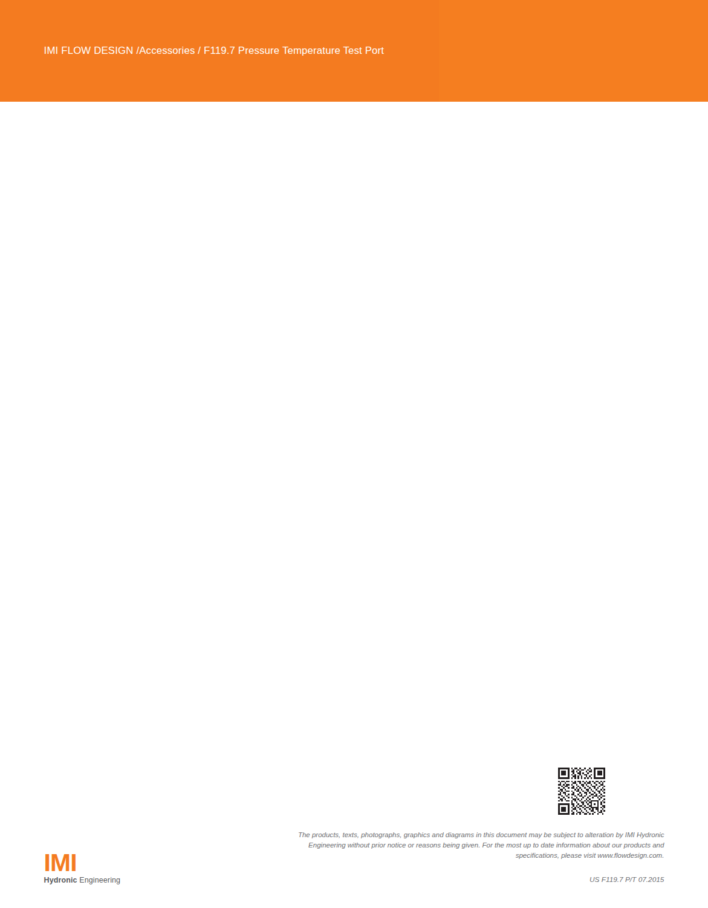IMI FLOW DESIGN /Accessories / F119.7 Pressure Temperature Test Port
IMI Hydronic Engineering
The products, texts, photographs, graphics and diagrams in this document may be subject to alteration by IMI Hydronic Engineering without prior notice or reasons being given. For the most up to date information about our products and specifications, please visit www.flowdesign.com. US F119.7 P/T 07.2015